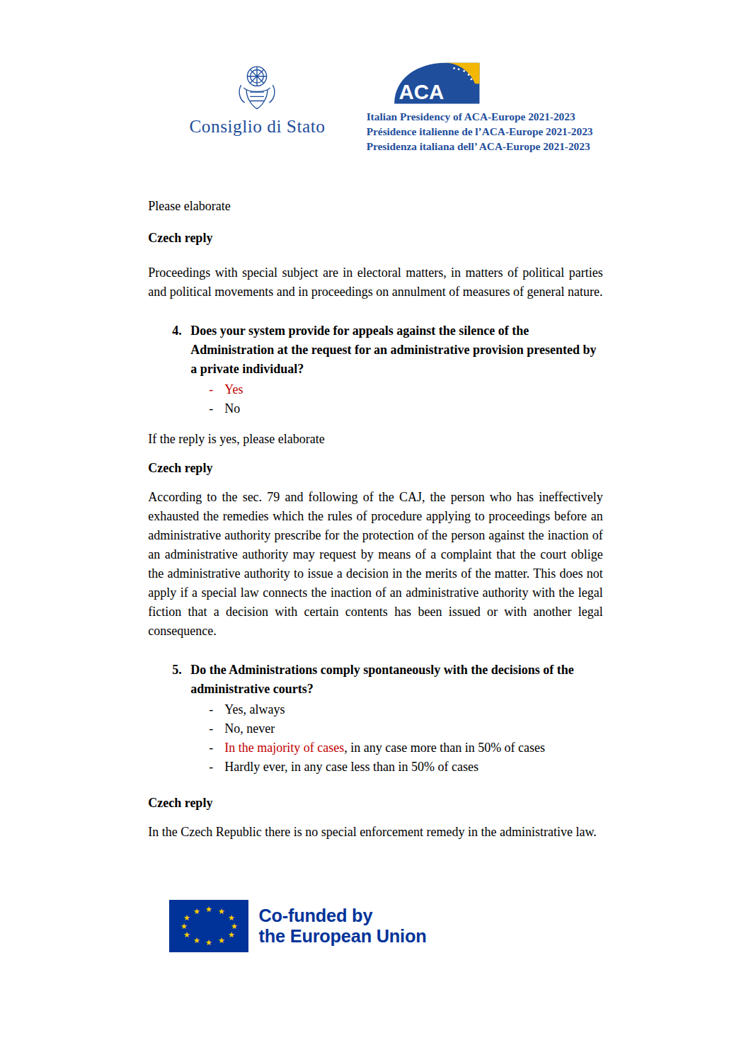Consiglio di Stato
ACA EUROPE
Italian Presidency of ACA-Europe 2021-2023
Présidence italienne de l’ACA-Europe 2021-2023
Presidenza italiana dell’ ACA-Europe 2021-2023
Please elaborate
Czech reply
Proceedings with special subject are in electoral matters, in matters of political parties and political movements and in proceedings on annulment of measures of general nature.
4.
Does your system provide for appeals against the silence of the Administration at the request for an administrative provision presented by a private individual?
Yes
No
If the reply is yes, please elaborate
Czech reply
According to the sec. 79 and following of the CAJ, the person who has ineffectively exhausted the remedies which the rules of procedure applying to proceedings before an administrative authority prescribe for the protection of the person against the inaction of an administrative authority may request by means of a complaint that the court oblige the administrative authority to issue a decision in the merits of the matter. This does not apply if a special law connects the inaction of an administrative authority with the legal fiction that a decision with certain contents has been issued or with another legal consequence.
5.
Do the Administrations comply spontaneously with the decisions of the administrative courts?
Yes, always
No, never
In the majority of cases, in any case more than in 50% of cases
Hardly ever, in any case less than in 50% of cases
Czech reply
In the Czech Republic there is no special enforcement remedy in the administrative law.
★ ★ ★ ★ ★ ★ ★ ★ ★ ★ ★ ★
Co-funded by
the European Union